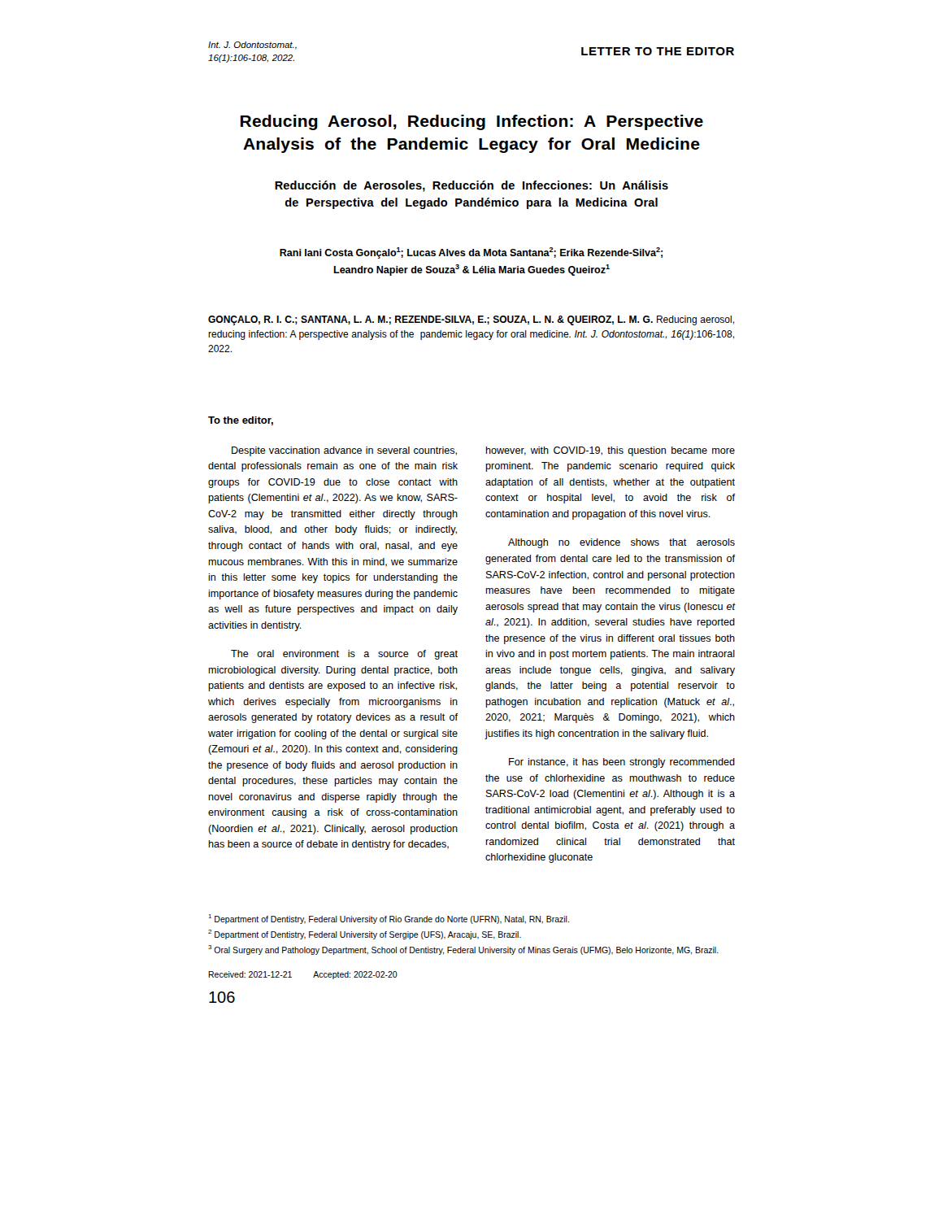Int. J. Odontostomat.,
16(1):106-108, 2022.
LETTER TO THE EDITOR
Reducing Aerosol, Reducing Infection: A Perspective
Analysis of the Pandemic Legacy for Oral Medicine
Reducción de Aerosoles, Reducción de Infecciones: Un Análisis
de Perspectiva del Legado Pandémico para la Medicina Oral
Rani Iani Costa Gonçalo1; Lucas Alves da Mota Santana2; Erika Rezende-Silva2;
Leandro Napier de Souza3 & Lélia Maria Guedes Queiroz1
GONÇALO, R. I. C.; SANTANA, L. A. M.; REZENDE-SILVA, E.; SOUZA, L. N. & QUEIROZ, L. M. G. Reducing aerosol, reducing infection: A perspective analysis of the pandemic legacy for oral medicine. Int. J. Odontostomat., 16(1):106-108, 2022.
To the editor,
Despite vaccination advance in several countries, dental professionals remain as one of the main risk groups for COVID-19 due to close contact with patients (Clementini et al., 2022). As we know, SARS-CoV-2 may be transmitted either directly through saliva, blood, and other body fluids; or indirectly, through contact of hands with oral, nasal, and eye mucous membranes. With this in mind, we summarize in this letter some key topics for understanding the importance of biosafety measures during the pandemic as well as future perspectives and impact on daily activities in dentistry.
The oral environment is a source of great microbiological diversity. During dental practice, both patients and dentists are exposed to an infective risk, which derives especially from microorganisms in aerosols generated by rotatory devices as a result of water irrigation for cooling of the dental or surgical site (Zemouri et al., 2020). In this context and, considering the presence of body fluids and aerosol production in dental procedures, these particles may contain the novel coronavirus and disperse rapidly through the environment causing a risk of cross-contamination (Noordien et al., 2021). Clinically, aerosol production has been a source of debate in dentistry for decades,
however, with COVID-19, this question became more prominent. The pandemic scenario required quick adaptation of all dentists, whether at the outpatient context or hospital level, to avoid the risk of contamination and propagation of this novel virus.
Although no evidence shows that aerosols generated from dental care led to the transmission of SARS-CoV-2 infection, control and personal protection measures have been recommended to mitigate aerosols spread that may contain the virus (Ionescu et al., 2021). In addition, several studies have reported the presence of the virus in different oral tissues both in vivo and in post mortem patients. The main intraoral areas include tongue cells, gingiva, and salivary glands, the latter being a potential reservoir to pathogen incubation and replication (Matuck et al., 2020, 2021; Marquès & Domingo, 2021), which justifies its high concentration in the salivary fluid.
For instance, it has been strongly recommended the use of chlorhexidine as mouthwash to reduce SARS-CoV-2 load (Clementini et al.). Although it is a traditional antimicrobial agent, and preferably used to control dental biofilm, Costa et al. (2021) through a randomized clinical trial demonstrated that chlorhexidine gluconate
1 Department of Dentistry, Federal University of Rio Grande do Norte (UFRN), Natal, RN, Brazil.
2 Department of Dentistry, Federal University of Sergipe (UFS), Aracaju, SE, Brazil.
3 Oral Surgery and Pathology Department, School of Dentistry, Federal University of Minas Gerais (UFMG), Belo Horizonte, MG, Brazil.
Received: 2021-12-21 Accepted: 2022-02-20
106